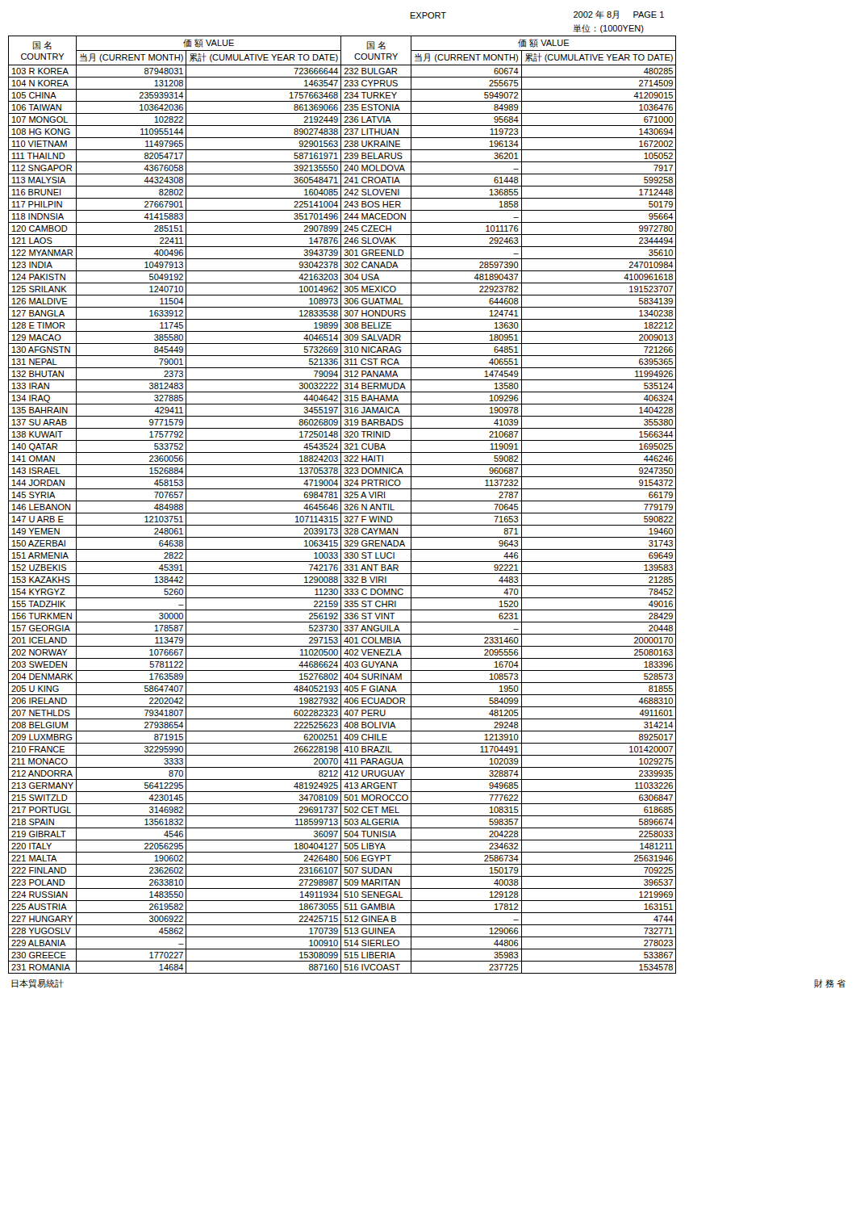| | EXPORT | 2002 年 8月 PAGE 1 |
| | 単位：(1000YEN) |
| 国 名 COUNTRY | 価 額 VALUE | 国 名 COUNTRY | 価 額 VALUE |
| --- | --- | --- | --- |
| 当月 (CURRENT MONTH) | 累計 (CUMULATIVE YEAR TO DATE) | 当月 (CURRENT MONTH) | 累計 (CUMULATIVE YEAR TO DATE) |
| 103 R KOREA | 87948031 | 723666644 | 232 BULGAR | 60674 | 480285 |
| 104 N KOREA | 131208 | 1463547 | 233 CYPRUS | 255675 | 2714509 |
| 105 CHINA | 235939314 | 1757663468 | 234 TURKEY | 5949072 | 41209015 |
| 106 TAIWAN | 103642036 | 861369066 | 235 ESTONIA | 84989 | 1036476 |
| 107 MONGOL | 102822 | 2192449 | 236 LATVIA | 95684 | 671000 |
| 108 HG KONG | 110955144 | 890274838 | 237 LITHUAN | 119723 | 1430694 |
| 110 VIETNAM | 11497965 | 92901563 | 238 UKRAINE | 196134 | 1672002 |
| 111 THAILND | 82054717 | 587161971 | 239 BELARUS | 36201 | 105052 |
| 112 SNGAPOR | 43676058 | 392135550 | 240 MOLDOVA | – | 7917 |
| 113 MALYSIA | 44324308 | 360548471 | 241 CROATIA | 61448 | 599258 |
| 116 BRUNEI | 82802 | 1604085 | 242 SLOVENI | 136855 | 1712448 |
| 117 PHILPIN | 27667901 | 225141004 | 243 BOS HER | 1858 | 50179 |
| 118 INDNSIA | 41415883 | 351701496 | 244 MACEDON | – | 95664 |
| 120 CAMBOD | 285151 | 2907899 | 245 CZECH | 1011176 | 9972780 |
| 121 LAOS | 22411 | 147876 | 246 SLOVAK | 292463 | 2344494 |
| 122 MYANMAR | 400496 | 3943739 | 301 GREENLD | – | 35610 |
| 123 INDIA | 10497913 | 93042378 | 302 CANADA | 28597390 | 247010984 |
| 124 PAKISTN | 5049192 | 42163203 | 304 USA | 481890437 | 4100961618 |
| 125 SRILANK | 1240710 | 10014962 | 305 MEXICO | 22923782 | 191523707 |
| 126 MALDIVE | 11504 | 108973 | 306 GUATMAL | 644608 | 5834139 |
| 127 BANGLA | 1633912 | 12833538 | 307 HONDURS | 124741 | 1340238 |
| 128 E TIMOR | 11745 | 19899 | 308 BELIZE | 13630 | 182212 |
| 129 MACAO | 385580 | 4046514 | 309 SALVADR | 180951 | 2009013 |
| 130 AFGNSTN | 845449 | 5732669 | 310 NICARAG | 64851 | 721266 |
| 131 NEPAL | 79001 | 521336 | 311 CST RCA | 406551 | 6395365 |
| 132 BHUTAN | 2373 | 79094 | 312 PANAMA | 1474549 | 11994926 |
| 133 IRAN | 3812483 | 30032222 | 314 BERMUDA | 13580 | 535124 |
| 134 IRAQ | 327885 | 4404642 | 315 BAHAMA | 109296 | 406324 |
| 135 BAHRAIN | 429411 | 3455197 | 316 JAMAICA | 190978 | 1404228 |
| 137 SU ARAB | 9771579 | 86026809 | 319 BARBADS | 41039 | 355380 |
| 138 KUWAIT | 1757792 | 17250148 | 320 TRINID | 210687 | 1566344 |
| 140 QATAR | 533752 | 4543524 | 321 CUBA | 119091 | 1695025 |
| 141 OMAN | 2360056 | 18824203 | 322 HAITI | 59082 | 446246 |
| 143 ISRAEL | 1526884 | 13705378 | 323 DOMNICA | 960687 | 9247350 |
| 144 JORDAN | 458153 | 4719004 | 324 PRTRICO | 1137232 | 9154372 |
| 145 SYRIA | 707657 | 6984781 | 325 A VIRI | 2787 | 66179 |
| 146 LEBANON | 484988 | 4645646 | 326 N ANTIL | 70645 | 779179 |
| 147 U ARB E | 12103751 | 107114315 | 327 F WIND | 71653 | 590822 |
| 149 YEMEN | 248061 | 2039173 | 328 CAYMAN | 871 | 19460 |
| 150 AZERBAI | 64638 | 1063415 | 329 GRENADA | 9643 | 31743 |
| 151 ARMENIA | 2822 | 10033 | 330 ST LUCI | 446 | 69649 |
| 152 UZBEKIS | 45391 | 742176 | 331 ANT BAR | 92221 | 139583 |
| 153 KAZAKHS | 138442 | 1290088 | 332 B VIRI | 4483 | 21285 |
| 154 KYRGYZ | 5260 | 11230 | 333 C DOMNC | 470 | 78452 |
| 155 TADZHIK | – | 22159 | 335 ST CHRI | 1520 | 49016 |
| 156 TURKMEN | 30000 | 256192 | 336 ST VINT | 6231 | 28429 |
| 157 GEORGIA | 178587 | 523730 | 337 ANGUILA | – | 20448 |
| 201 ICELAND | 113479 | 297153 | 401 COLMBIA | 2331460 | 20000170 |
| 202 NORWAY | 1076667 | 11020500 | 402 VENEZLA | 2095556 | 25080163 |
| 203 SWEDEN | 5781122 | 44686624 | 403 GUYANA | 16704 | 183396 |
| 204 DENMARK | 1763589 | 15276802 | 404 SURINAM | 108573 | 528573 |
| 205 U KING | 58647407 | 484052193 | 405 F GIANA | 1950 | 81855 |
| 206 IRELAND | 2202042 | 19827932 | 406 ECUADOR | 584099 | 4688310 |
| 207 NETHLDS | 79341807 | 602282323 | 407 PERU | 481205 | 4911601 |
| 208 BELGIUM | 27938654 | 222525623 | 408 BOLIVIA | 29248 | 314214 |
| 209 LUXMBRG | 871915 | 6200251 | 409 CHILE | 1213910 | 8925017 |
| 210 FRANCE | 32295990 | 266228198 | 410 BRAZIL | 11704491 | 101420007 |
| 211 MONACO | 3333 | 20070 | 411 PARAGUA | 102039 | 1029275 |
| 212 ANDORRA | 870 | 8212 | 412 URUGUAY | 328874 | 2339935 |
| 213 GERMANY | 56412295 | 481924925 | 413 ARGENT | 949685 | 11033226 |
| 215 SWITZLD | 4230145 | 34708109 | 501 MOROCCO | 777622 | 6306847 |
| 217 PORTUGL | 3146982 | 29691737 | 502 CET MEL | 108315 | 618685 |
| 218 SPAIN | 13561832 | 118599713 | 503 ALGERIA | 598357 | 5896674 |
| 219 GIBRALT | 4546 | 36097 | 504 TUNISIA | 204228 | 2258033 |
| 220 ITALY | 22056295 | 180404127 | 505 LIBYA | 234632 | 1481211 |
| 221 MALTA | 190602 | 2426480 | 506 EGYPT | 2586734 | 25631946 |
| 222 FINLAND | 2362602 | 23166107 | 507 SUDAN | 150179 | 709225 |
| 223 POLAND | 2633810 | 27298987 | 509 MARITAN | 40038 | 396537 |
| 224 RUSSIAN | 1483550 | 14911934 | 510 SENEGAL | 129128 | 1219969 |
| 225 AUSTRIA | 2619582 | 18673055 | 511 GAMBIA | 17812 | 163151 |
| 227 HUNGARY | 3006922 | 22425715 | 512 GINEA B | – | 4744 |
| 228 YUGOSLV | 45862 | 170739 | 513 GUINEA | 129066 | 732771 |
| 229 ALBANIA | – | 100910 | 514 SIERLEO | 44806 | 278023 |
| 230 GREECE | 1770227 | 15308099 | 515 LIBERIA | 35983 | 533867 |
| 231 ROMANIA | 14684 | 887160 | 516 IVCOAST | 237725 | 1534578 |
| 日本貿易統計 | 財 務 省 |